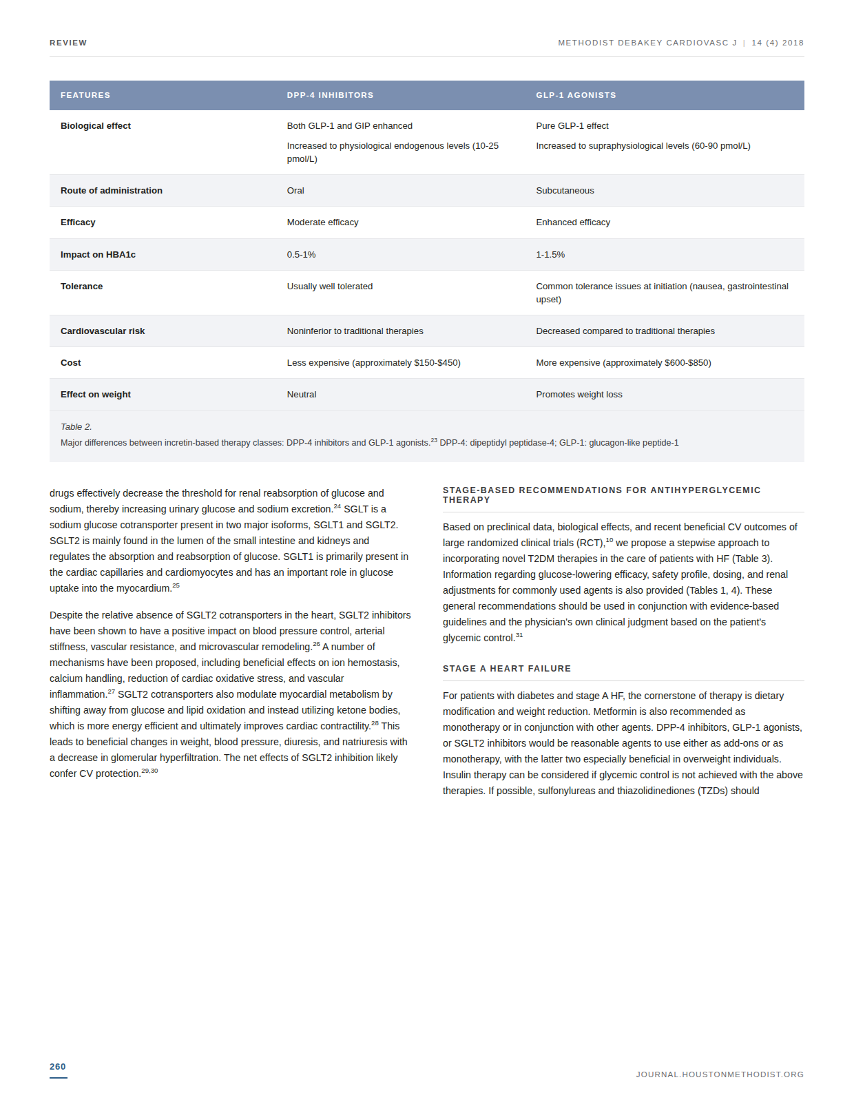Review
Methodist DeBakey Cardiovasc J|14 (4) 2018
| Features | DPP-4 Inhibitors | GLP-1 Agonists |
| --- | --- | --- |
| Biological effect | Both GLP-1 and GIP enhanced Increased to physiological endogenous levels (10-25 pmol/L) | Pure GLP-1 effect Increased to supraphysiological levels (60-90 pmol/L) |
| Route of administration | Oral | Subcutaneous |
| Efficacy | Moderate efficacy | Enhanced efficacy |
| Impact on HBA1c | 0.5-1% | 1-1.5% |
| Tolerance | Usually well tolerated | Common tolerance issues at initiation (nausea, gastrointestinal upset) |
| Cardiovascular risk | Noninferior to traditional therapies | Decreased compared to traditional therapies |
| Cost | Less expensive (approximately $150-$450) | More expensive (approximately $600-$850) |
| Effect on weight | Neutral | Promotes weight loss |
Table 2. Major differences between incretin-based therapy classes: DPP-4 inhibitors and GLP-1 agonists.23 DPP-4: dipeptidyl peptidase-4; GLP-1: glucagon-like peptide-1
drugs effectively decrease the threshold for renal reabsorption of glucose and sodium, thereby increasing urinary glucose and sodium excretion.24 SGLT is a sodium glucose cotransporter present in two major isoforms, SGLT1 and SGLT2. SGLT2 is mainly found in the lumen of the small intestine and kidneys and regulates the absorption and reabsorption of glucose. SGLT1 is primarily present in the cardiac capillaries and cardiomyocytes and has an important role in glucose uptake into the myocardium.25
Despite the relative absence of SGLT2 cotransporters in the heart, SGLT2 inhibitors have been shown to have a positive impact on blood pressure control, arterial stiffness, vascular resistance, and microvascular remodeling.26 A number of mechanisms have been proposed, including beneficial effects on ion hemostasis, calcium handling, reduction of cardiac oxidative stress, and vascular inflammation.27 SGLT2 cotransporters also modulate myocardial metabolism by shifting away from glucose and lipid oxidation and instead utilizing ketone bodies, which is more energy efficient and ultimately improves cardiac contractility.28 This leads to beneficial changes in weight, blood pressure, diuresis, and natriuresis with a decrease in glomerular hyperfiltration. The net effects of SGLT2 inhibition likely confer CV protection.29,30
Stage-Based Recommendations for Antihyperglycemic Therapy
Based on preclinical data, biological effects, and recent beneficial CV outcomes of large randomized clinical trials (RCT),10 we propose a stepwise approach to incorporating novel T2DM therapies in the care of patients with HF (Table 3). Information regarding glucose-lowering efficacy, safety profile, dosing, and renal adjustments for commonly used agents is also provided (Tables 1, 4). These general recommendations should be used in conjunction with evidence-based guidelines and the physician's own clinical judgment based on the patient's glycemic control.31
Stage A Heart Failure
For patients with diabetes and stage A HF, the cornerstone of therapy is dietary modification and weight reduction. Metformin is also recommended as monotherapy or in conjunction with other agents. DPP-4 inhibitors, GLP-1 agonists, or SGLT2 inhibitors would be reasonable agents to use either as add-ons or as monotherapy, with the latter two especially beneficial in overweight individuals. Insulin therapy can be considered if glycemic control is not achieved with the above therapies. If possible, sulfonylureas and thiazolidinediones (TZDs) should
260
journal.houstonmethodist.org